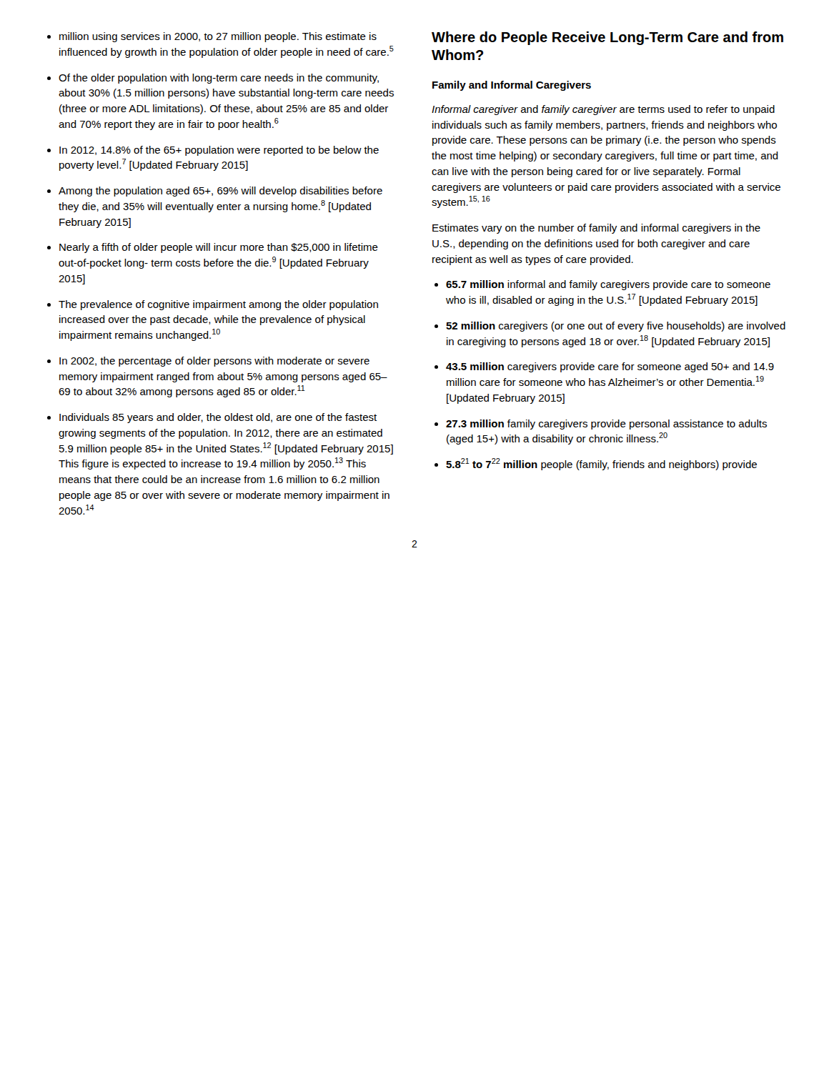million using services in 2000, to 27 million people. This estimate is influenced by growth in the population of older people in need of care.5
Of the older population with long-term care needs in the community, about 30% (1.5 million persons) have substantial long-term care needs (three or more ADL limitations). Of these, about 25% are 85 and older and 70% report they are in fair to poor health.6
In 2012, 14.8% of the 65+ population were reported to be below the poverty level.7 [Updated February 2015]
Among the population aged 65+, 69% will develop disabilities before they die, and 35% will eventually enter a nursing home.8 [Updated February 2015]
Nearly a fifth of older people will incur more than $25,000 in lifetime out-of-pocket long- term costs before the die.9 [Updated February 2015]
The prevalence of cognitive impairment among the older population increased over the past decade, while the prevalence of physical impairment remains unchanged.10
In 2002, the percentage of older persons with moderate or severe memory impairment ranged from about 5% among persons aged 65–69 to about 32% among persons aged 85 or older.11
Individuals 85 years and older, the oldest old, are one of the fastest growing segments of the population. In 2012, there are an estimated 5.9 million people 85+ in the United States.12 [Updated February 2015] This figure is expected to increase to 19.4 million by 2050.13 This means that there could be an increase from 1.6 million to 6.2 million people age 85 or over with severe or moderate memory impairment in 2050.14
Where do People Receive Long-Term Care and from Whom?
Family and Informal Caregivers
Informal caregiver and family caregiver are terms used to refer to unpaid individuals such as family members, partners, friends and neighbors who provide care. These persons can be primary (i.e. the person who spends the most time helping) or secondary caregivers, full time or part time, and can live with the person being cared for or live separately. Formal caregivers are volunteers or paid care providers associated with a service system.15, 16
Estimates vary on the number of family and informal caregivers in the U.S., depending on the definitions used for both caregiver and care recipient as well as types of care provided.
65.7 million informal and family caregivers provide care to someone who is ill, disabled or aging in the U.S.17 [Updated February 2015]
52 million caregivers (or one out of every five households) are involved in caregiving to persons aged 18 or over.18 [Updated February 2015]
43.5 million caregivers provide care for someone aged 50+ and 14.9 million care for someone who has Alzheimer’s or other Dementia.19 [Updated February 2015]
27.3 million family caregivers provide personal assistance to adults (aged 15+) with a disability or chronic illness.20
5.821 to 722 million people (family, friends and neighbors) provide
2